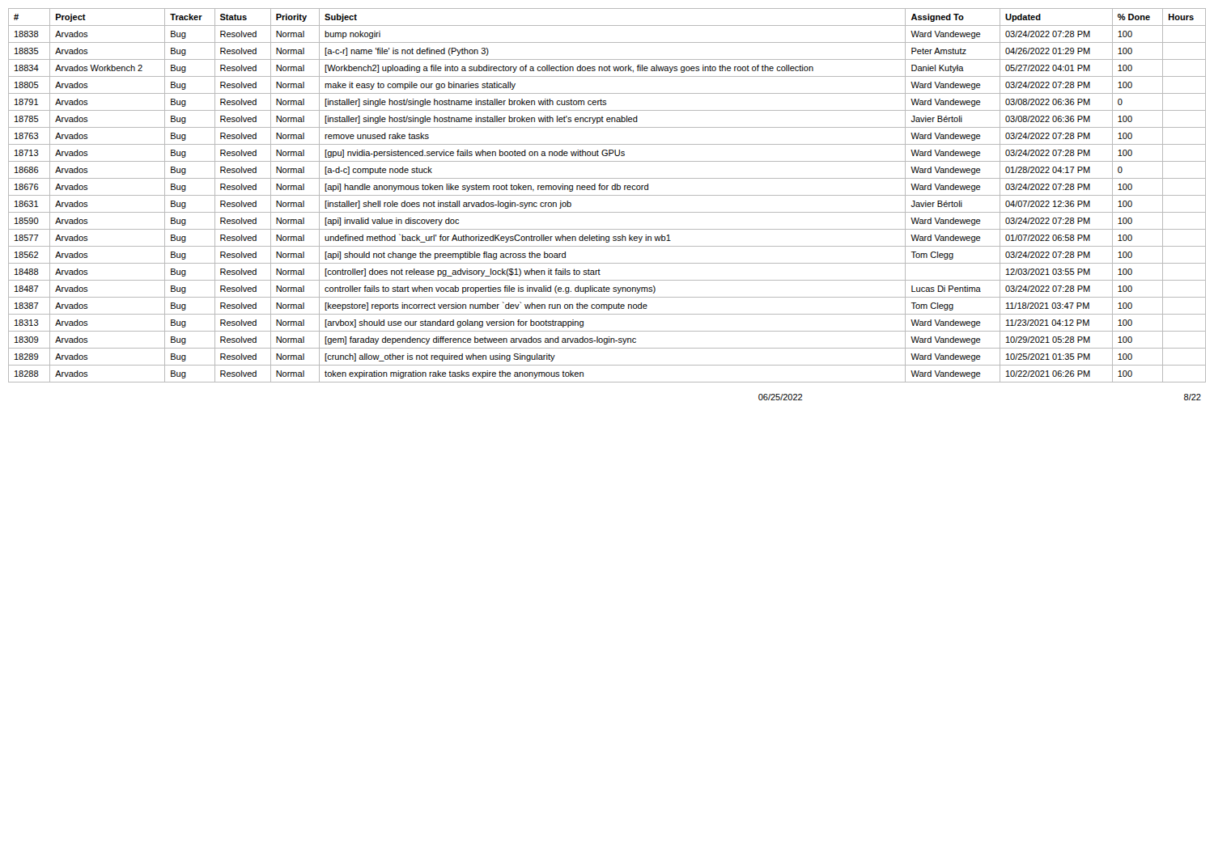| # | Project | Tracker | Status | Priority | Subject | Assigned To | Updated | % Done | Hours |
| --- | --- | --- | --- | --- | --- | --- | --- | --- | --- |
| 18838 | Arvados | Bug | Resolved | Normal | bump nokogiri | Ward Vandewege | 03/24/2022 07:28 PM | 100 | |
| 18835 | Arvados | Bug | Resolved | Normal | [a-c-r] name 'file' is not defined (Python 3) | Peter Amstutz | 04/26/2022 01:29 PM | 100 | |
| 18834 | Arvados Workbench 2 | Bug | Resolved | Normal | [Workbench2] uploading a file into a subdirectory of a collection does not work, file always goes into the root of the collection | Daniel Kutyła | 05/27/2022 04:01 PM | 100 | |
| 18805 | Arvados | Bug | Resolved | Normal | make it easy to compile our go binaries statically | Ward Vandewege | 03/24/2022 07:28 PM | 100 | |
| 18791 | Arvados | Bug | Resolved | Normal | [installer] single host/single hostname installer broken with custom certs | Ward Vandewege | 03/08/2022 06:36 PM | 0 | |
| 18785 | Arvados | Bug | Resolved | Normal | [installer] single host/single hostname installer broken with let's encrypt enabled | Javier Bértoli | 03/08/2022 06:36 PM | 100 | |
| 18763 | Arvados | Bug | Resolved | Normal | remove unused rake tasks | Ward Vandewege | 03/24/2022 07:28 PM | 100 | |
| 18713 | Arvados | Bug | Resolved | Normal | [gpu] nvidia-persistenced.service fails when booted on a node without GPUs | Ward Vandewege | 03/24/2022 07:28 PM | 100 | |
| 18686 | Arvados | Bug | Resolved | Normal | [a-d-c] compute node stuck | Ward Vandewege | 01/28/2022 04:17 PM | 0 | |
| 18676 | Arvados | Bug | Resolved | Normal | [api] handle anonymous token like system root token, removing need for db record | Ward Vandewege | 03/24/2022 07:28 PM | 100 | |
| 18631 | Arvados | Bug | Resolved | Normal | [installer] shell role does not install arvados-login-sync cron job | Javier Bértoli | 04/07/2022 12:36 PM | 100 | |
| 18590 | Arvados | Bug | Resolved | Normal | [api] invalid value in discovery doc | Ward Vandewege | 03/24/2022 07:28 PM | 100 | |
| 18577 | Arvados | Bug | Resolved | Normal | undefined method `back_url' for AuthorizedKeysController when deleting ssh key in wb1 | Ward Vandewege | 01/07/2022 06:58 PM | 100 | |
| 18562 | Arvados | Bug | Resolved | Normal | [api] should not change the preemptible flag across the board | Tom Clegg | 03/24/2022 07:28 PM | 100 | |
| 18488 | Arvados | Bug | Resolved | Normal | [controller] does not release pg_advisory_lock($1) when it fails to start | | 12/03/2021 03:55 PM | 100 | |
| 18487 | Arvados | Bug | Resolved | Normal | controller fails to start when vocab properties file is invalid (e.g. duplicate synonyms) | Lucas Di Pentima | 03/24/2022 07:28 PM | 100 | |
| 18387 | Arvados | Bug | Resolved | Normal | [keepstore] reports incorrect version number `dev` when run on the compute node | Tom Clegg | 11/18/2021 03:47 PM | 100 | |
| 18313 | Arvados | Bug | Resolved | Normal | [arvbox] should use our standard golang version for bootstrapping | Ward Vandewege | 11/23/2021 04:12 PM | 100 | |
| 18309 | Arvados | Bug | Resolved | Normal | [gem] faraday dependency difference between arvados and arvados-login-sync | Ward Vandewege | 10/29/2021 05:28 PM | 100 | |
| 18289 | Arvados | Bug | Resolved | Normal | [crunch] allow_other is not required when using Singularity | Ward Vandewege | 10/25/2021 01:35 PM | 100 | |
| 18288 | Arvados | Bug | Resolved | Normal | token expiration migration rake tasks expire the anonymous token | Ward Vandewege | 10/22/2021 06:26 PM | 100 | |
| 06/25/2022 | 8/22 |